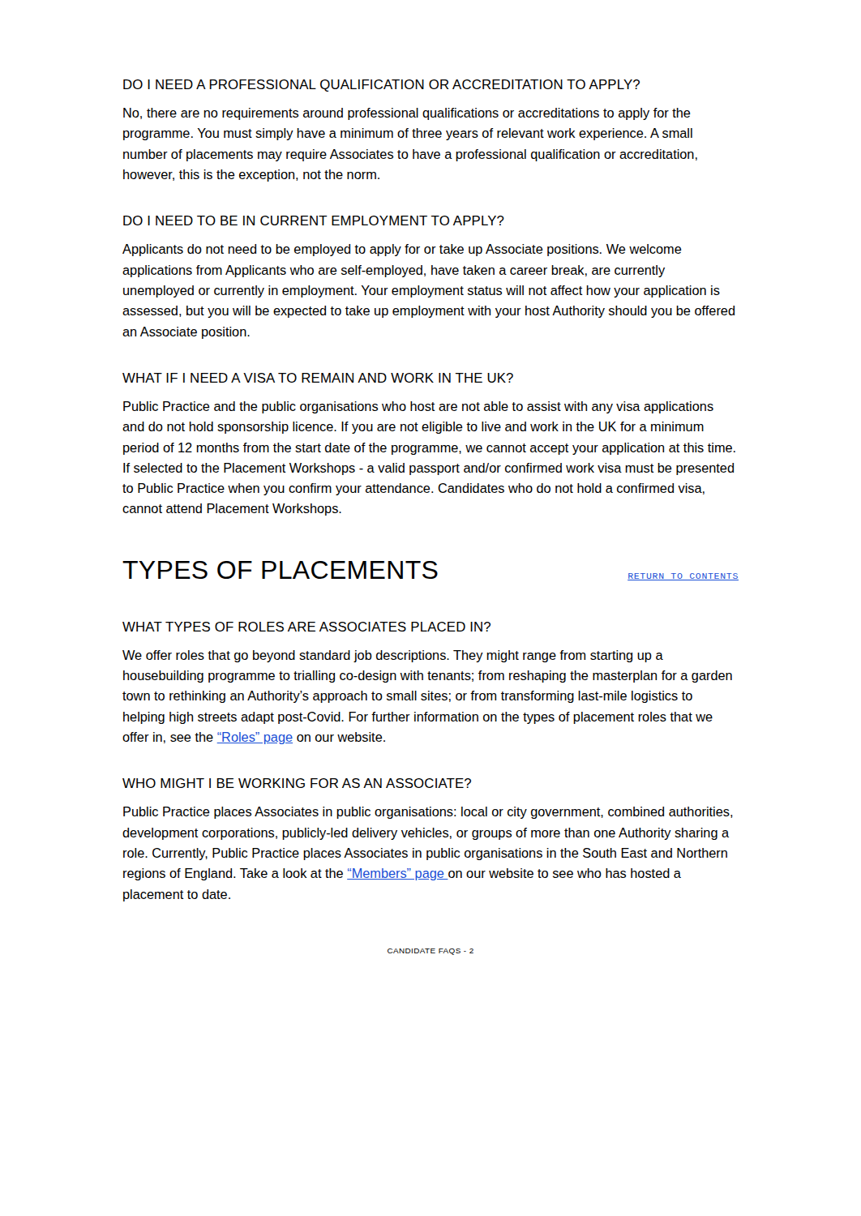Do I need a professional qualification or accreditation to apply?
No, there are no requirements around professional qualifications or accreditations to apply for the programme. You must simply have a minimum of three years of relevant work experience. A small number of placements may require Associates to have a professional qualification or accreditation, however, this is the exception, not the norm.
Do I need to be in current employment to apply?
Applicants do not need to be employed to apply for or take up Associate positions. We welcome applications from Applicants who are self-employed, have taken a career break, are currently unemployed or currently in employment. Your employment status will not affect how your application is assessed, but you will be expected to take up employment with your host Authority should you be offered an Associate position.
What if I need a visa to remain and work in the UK?
Public Practice and the public organisations who host are not able to assist with any visa applications and do not hold sponsorship licence. If you are not eligible to live and work in the UK for a minimum period of 12 months from the start date of the programme, we cannot accept your application at this time. If selected to the Placement Workshops - a valid passport and/or confirmed work visa must be presented to Public Practice when you confirm your attendance. Candidates who do not hold a confirmed visa, cannot attend Placement Workshops.
Types of placements
RETURN TO CONTENTS
What types of roles are Associates placed in?
We offer roles that go beyond standard job descriptions. They might range from starting up a housebuilding programme to trialling co-design with tenants; from reshaping the masterplan for a garden town to rethinking an Authority’s approach to small sites; or from transforming last-mile logistics to helping high streets adapt post-Covid. For further information on the types of placement roles that we offer in, see the “Roles” page on our website.
Who might I be working for as an Associate?
Public Practice places Associates in public organisations: local or city government, combined authorities, development corporations, publicly-led delivery vehicles, or groups of more than one Authority sharing a role. Currently, Public Practice places Associates in public organisations in the South East and Northern regions of England. Take a look at the “Members” page on our website to see who has hosted a placement to date.
CANDIDATE FAQS - 2